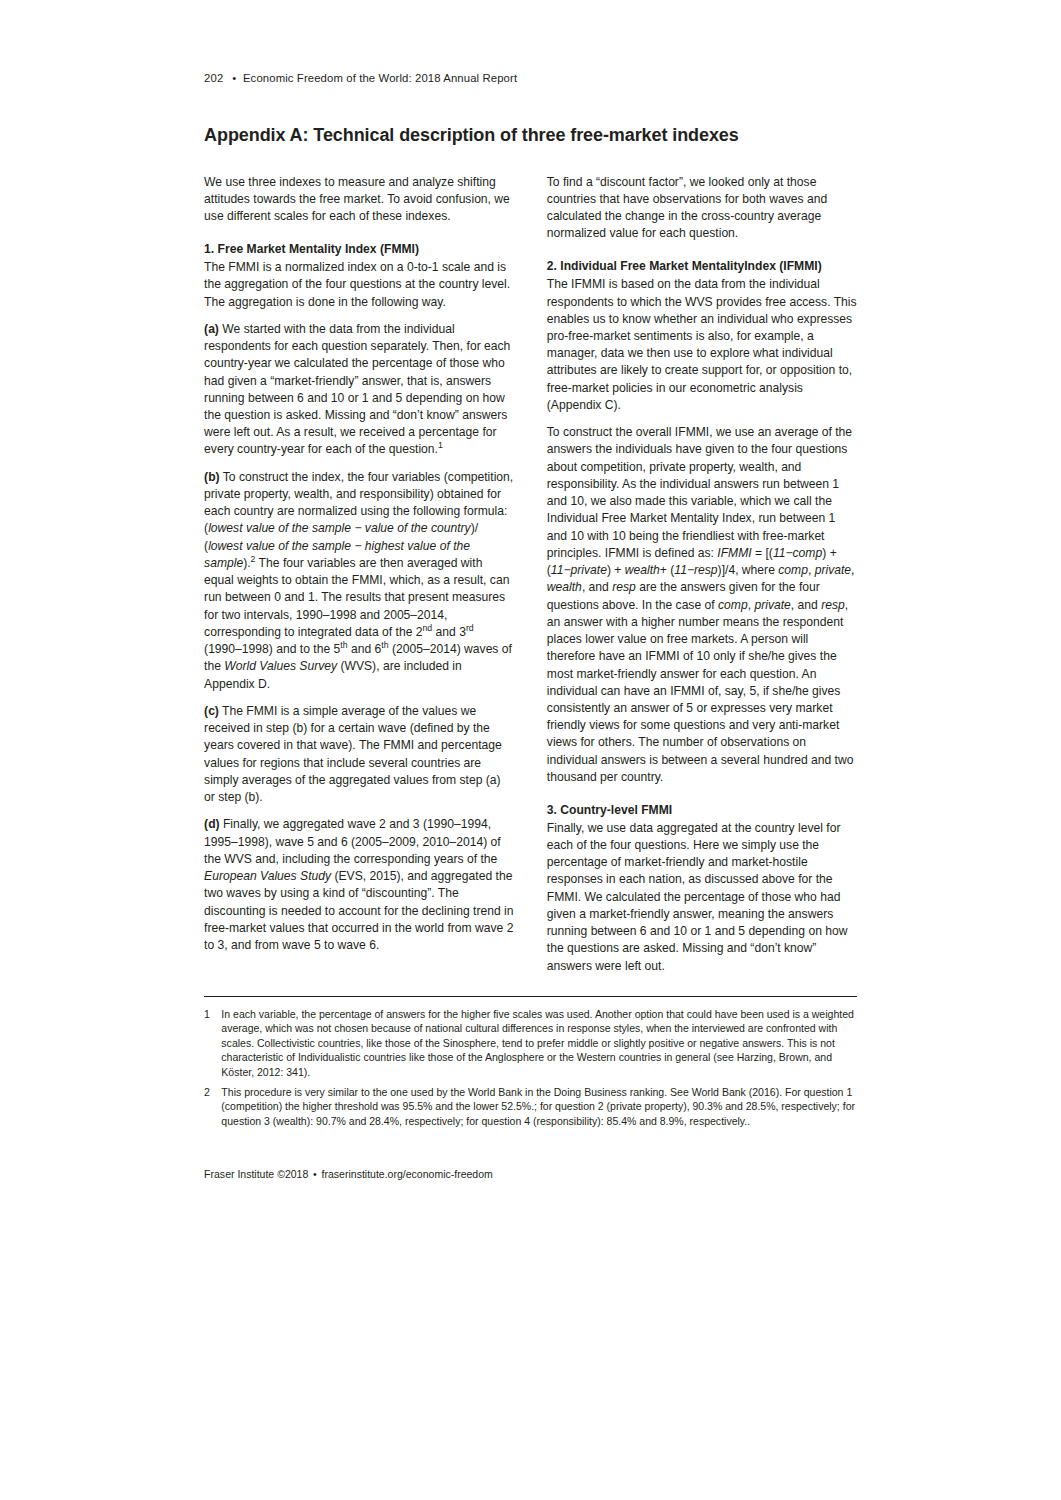202 • Economic Freedom of the World: 2018 Annual Report
Appendix A: Technical description of three free-market indexes
We use three indexes to measure and analyze shifting attitudes towards the free market. To avoid confusion, we use different scales for each of these indexes.
1. Free Market Mentality Index (FMMI)
The FMMI is a normalized index on a 0-to-1 scale and is the aggregation of the four questions at the country level. The aggregation is done in the following way.
(a) We started with the data from the individual respondents for each question separately. Then, for each country-year we calculated the percentage of those who had given a “market-friendly” answer, that is, answers running between 6 and 10 or 1 and 5 depending on how the question is asked. Missing and “don’t know” answers were left out. As a result, we received a percentage for every country-year for each of the question.1
(b) To construct the index, the four variables (competition, private property, wealth, and responsibility) obtained for each country are normalized using the following formula: (lowest value of the sample − value of the country)/ (lowest value of the sample − highest value of the sample).2 The four variables are then averaged with equal weights to obtain the FMMI, which, as a result, can run between 0 and 1. The results that present measures for two intervals, 1990–1998 and 2005–2014, corresponding to integrated data of the 2nd and 3rd (1990–1998) and to the 5th and 6th (2005–2014) waves of the World Values Survey (WVS), are included in Appendix D.
(c) The FMMI is a simple average of the values we received in step (b) for a certain wave (defined by the years covered in that wave). The FMMI and percentage values for regions that include several countries are simply averages of the aggregated values from step (a) or step (b).
(d) Finally, we aggregated wave 2 and 3 (1990–1994, 1995–1998), wave 5 and 6 (2005–2009, 2010–2014) of the WVS and, including the corresponding years of the European Values Study (EVS, 2015), and aggregated the two waves by using a kind of “discounting”. The discounting is needed to account for the declining trend in free-market values that occurred in the world from wave 2 to 3, and from wave 5 to wave 6.
To find a “discount factor”, we looked only at those countries that have observations for both waves and calculated the change in the cross-country average normalized value for each question.
2. Individual Free Market MentalityIndex (IFMMI)
The IFMMI is based on the data from the individual respondents to which the WVS provides free access. This enables us to know whether an individual who expresses pro-free-market sentiments is also, for example, a manager, data we then use to explore what individual attributes are likely to create support for, or opposition to, free-market policies in our econometric analysis (Appendix C).
To construct the overall IFMMI, we use an average of the answers the individuals have given to the four questions about competition, private property, wealth, and responsibility. As the individual answers run between 1 and 10, we also made this variable, which we call the Individual Free Market Mentality Index, run between 1 and 10 with 10 being the friendliest with free-market principles. IFMMI is defined as: IFMMI = [(11−comp) + (11−private) + wealth+ (11−resp)]/4, where comp, private, wealth, and resp are the answers given for the four questions above. In the case of comp, private, and resp, an answer with a higher number means the respondent places lower value on free markets. A person will therefore have an IFMMI of 10 only if she/he gives the most market-friendly answer for each question. An individual can have an IFMMI of, say, 5, if she/he gives consistently an answer of 5 or expresses very market friendly views for some questions and very anti-market views for others. The number of observations on individual answers is between a several hundred and two thousand per country.
3. Country-level FMMI
Finally, we use data aggregated at the country level for each of the four questions. Here we simply use the percentage of market-friendly and market-hostile responses in each nation, as discussed above for the FMMI. We calculated the percentage of those who had given a market-friendly answer, meaning the answers running between 6 and 10 or 1 and 5 depending on how the questions are asked. Missing and “don’t know” answers were left out.
In each variable, the percentage of answers for the higher five scales was used. Another option that could have been used is a weighted average, which was not chosen because of national cultural differences in response styles, when the interviewed are confronted with scales. Collectivistic countries, like those of the Sinosphere, tend to prefer middle or slightly positive or negative answers. This is not characteristic of Individualistic countries like those of the Anglosphere or the Western countries in general (see Harzing, Brown, and Köster, 2012: 341).
This procedure is very similar to the one used by the World Bank in the Doing Business ranking. See World Bank (2016). For question 1 (competition) the higher threshold was 95.5% and the lower 52.5%.; for question 2 (private property), 90.3% and 28.5%, respectively; for question 3 (wealth): 90.7% and 28.4%, respectively; for question 4 (responsibility): 85.4% and 8.9%, respectively..
Fraser Institute ©2018•fraserinstitute.org/economic-freedom